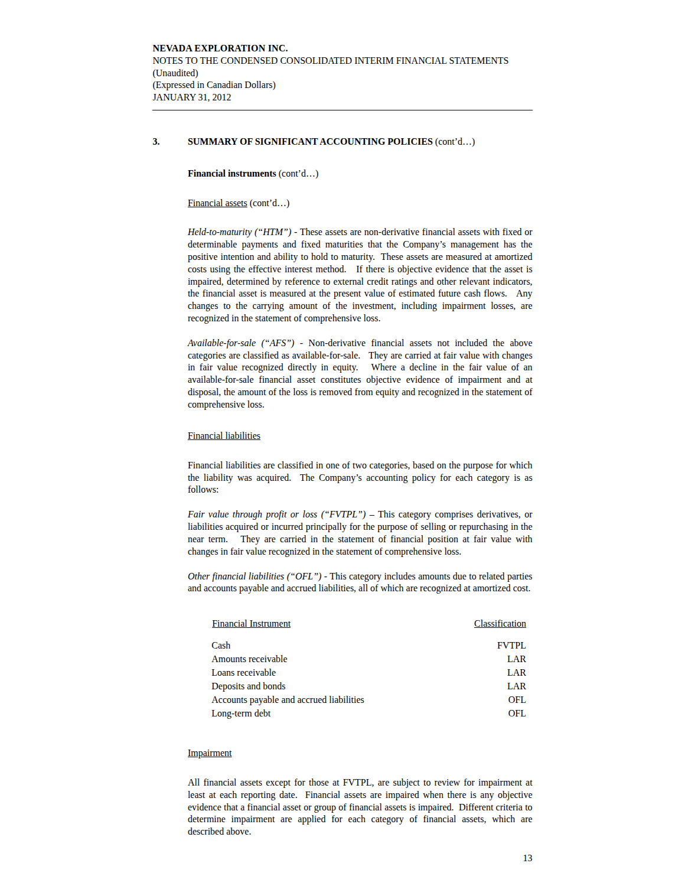NEVADA EXPLORATION INC.
NOTES TO THE CONDENSED CONSOLIDATED INTERIM FINANCIAL STATEMENTS (Unaudited)
(Expressed in Canadian Dollars)
JANUARY 31, 2012
3.
SUMMARY OF SIGNIFICANT ACCOUNTING POLICIES (cont’d…)
Financial instruments (cont’d…)
Financial assets (cont’d…)
Held-to-maturity (“HTM”) - These assets are non-derivative financial assets with fixed or determinable payments and fixed maturities that the Company’s management has the positive intention and ability to hold to maturity. These assets are measured at amortized costs using the effective interest method. If there is objective evidence that the asset is impaired, determined by reference to external credit ratings and other relevant indicators, the financial asset is measured at the present value of estimated future cash flows. Any changes to the carrying amount of the investment, including impairment losses, are recognized in the statement of comprehensive loss.
Available-for-sale (“AFS”) - Non-derivative financial assets not included the above categories are classified as available-for-sale. They are carried at fair value with changes in fair value recognized directly in equity. Where a decline in the fair value of an available-for-sale financial asset constitutes objective evidence of impairment and at disposal, the amount of the loss is removed from equity and recognized in the statement of comprehensive loss.
Financial liabilities
Financial liabilities are classified in one of two categories, based on the purpose for which the liability was acquired. The Company’s accounting policy for each category is as follows:
Fair value through profit or loss (“FVTPL”) – This category comprises derivatives, or liabilities acquired or incurred principally for the purpose of selling or repurchasing in the near term. They are carried in the statement of financial position at fair value with changes in fair value recognized in the statement of comprehensive loss.
Other financial liabilities (“OFL”) - This category includes amounts due to related parties and accounts payable and accrued liabilities, all of which are recognized at amortized cost.
| Financial Instrument | Classification |
| --- | --- |
| Cash | FVTPL |
| Amounts receivable | LAR |
| Loans receivable | LAR |
| Deposits and bonds | LAR |
| Accounts payable and accrued liabilities | OFL |
| Long-term debt | OFL |
Impairment
All financial assets except for those at FVTPL, are subject to review for impairment at least at each reporting date. Financial assets are impaired when there is any objective evidence that a financial asset or group of financial assets is impaired. Different criteria to determine impairment are applied for each category of financial assets, which are described above.
13